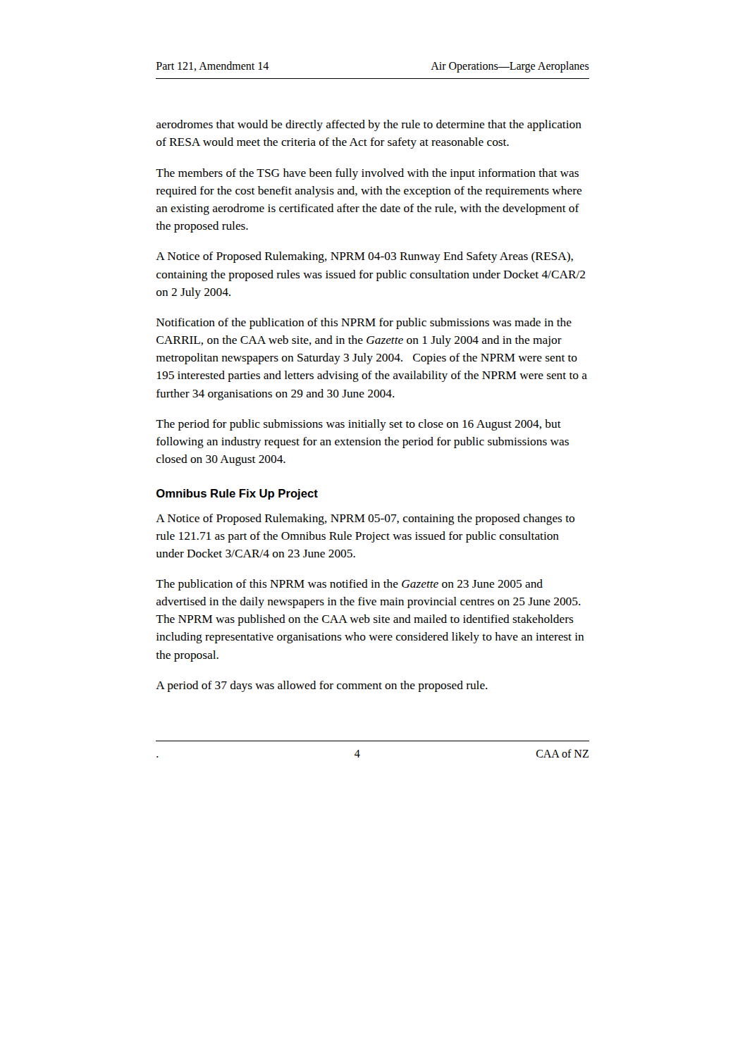Part 121, Amendment 14 Air Operations—Large Aeroplanes
aerodromes that would be directly affected by the rule to determine that the application of RESA would meet the criteria of the Act for safety at reasonable cost.
The members of the TSG have been fully involved with the input information that was required for the cost benefit analysis and, with the exception of the requirements where an existing aerodrome is certificated after the date of the rule, with the development of the proposed rules.
A Notice of Proposed Rulemaking, NPRM 04-03 Runway End Safety Areas (RESA), containing the proposed rules was issued for public consultation under Docket 4/CAR/2 on 2 July 2004.
Notification of the publication of this NPRM for public submissions was made in the CARRIL, on the CAA web site, and in the Gazette on 1 July 2004 and in the major metropolitan newspapers on Saturday 3 July 2004. Copies of the NPRM were sent to 195 interested parties and letters advising of the availability of the NPRM were sent to a further 34 organisations on 29 and 30 June 2004.
The period for public submissions was initially set to close on 16 August 2004, but following an industry request for an extension the period for public submissions was closed on 30 August 2004.
Omnibus Rule Fix Up Project
A Notice of Proposed Rulemaking, NPRM 05-07, containing the proposed changes to rule 121.71 as part of the Omnibus Rule Project was issued for public consultation under Docket 3/CAR/4 on 23 June 2005.
The publication of this NPRM was notified in the Gazette on 23 June 2005 and advertised in the daily newspapers in the five main provincial centres on 25 June 2005. The NPRM was published on the CAA web site and mailed to identified stakeholders including representative organisations who were considered likely to have an interest in the proposal.
A period of 37 days was allowed for comment on the proposed rule.
. 4 CAA of NZ